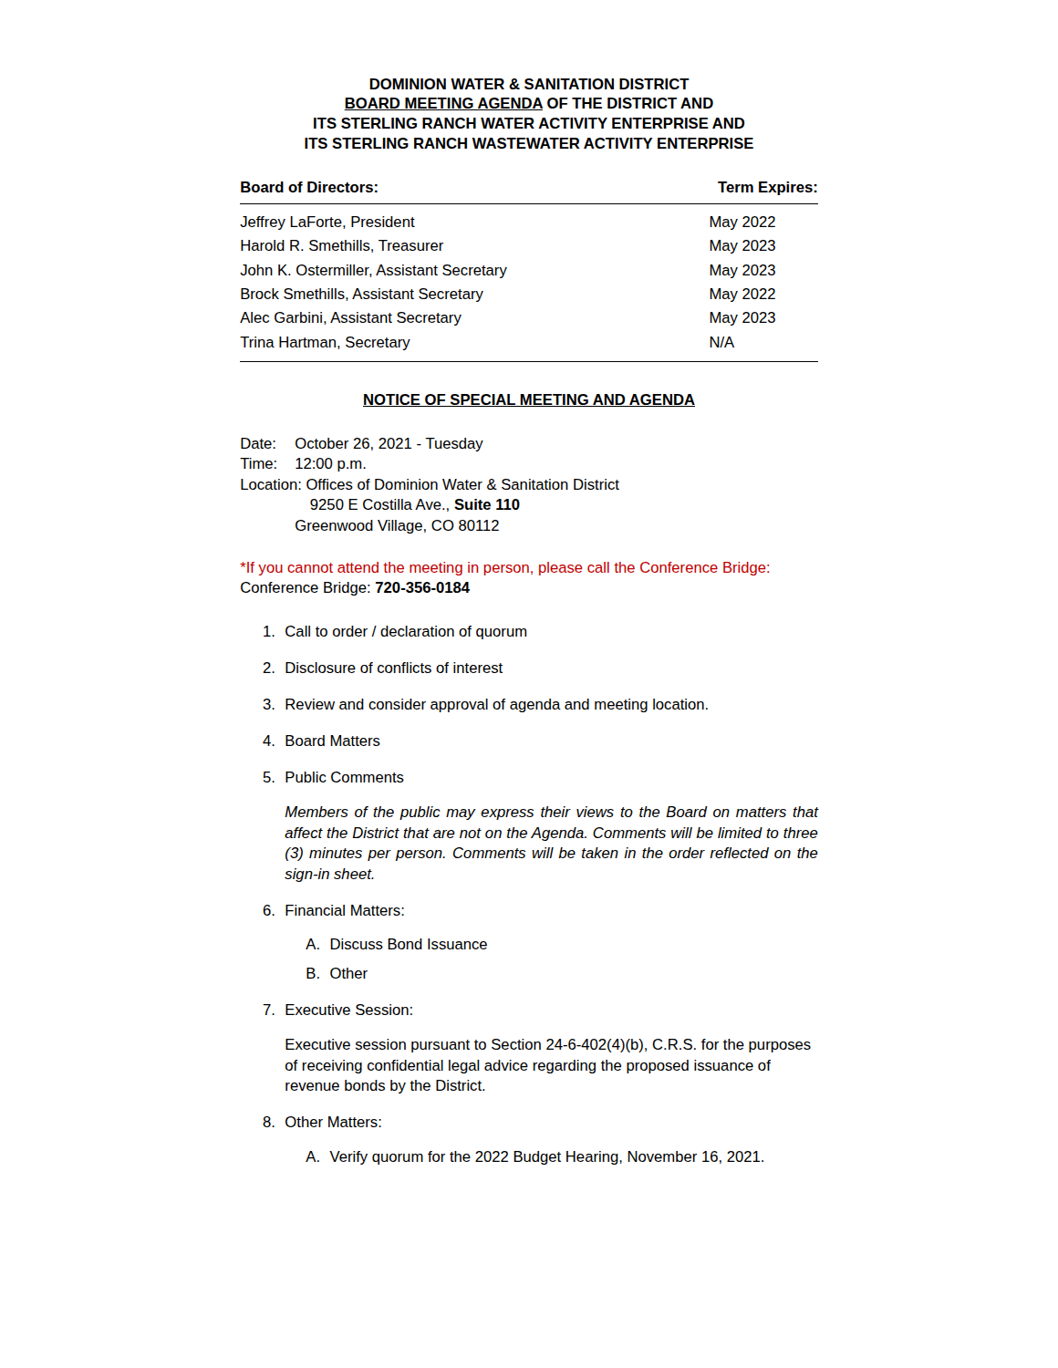DOMINION WATER & SANITATION DISTRICT
BOARD MEETING AGENDA OF THE DISTRICT AND
ITS STERLING RANCH WATER ACTIVITY ENTERPRISE AND
ITS STERLING RANCH WASTEWATER ACTIVITY ENTERPRISE
Board of Directors: Term Expires:
| Jeffrey LaForte, President | May 2022 |
| Harold R. Smethills, Treasurer | May 2023 |
| John K. Ostermiller, Assistant Secretary | May 2023 |
| Brock Smethills, Assistant Secretary | May 2022 |
| Alec Garbini, Assistant Secretary | May 2023 |
| Trina Hartman, Secretary | N/A |
NOTICE OF SPECIAL MEETING AND AGENDA
Date: October 26, 2021 - Tuesday Time: 12:00 p.m. Location: Offices of Dominion Water & Sanitation District 9250 E Costilla Ave., Suite 110 Greenwood Village, CO 80112
*If you cannot attend the meeting in person, please call the Conference Bridge:
Conference Bridge: 720-356-0184
Call to order / declaration of quorum
Disclosure of conflicts of interest
Review and consider approval of agenda and meeting location.
Board Matters
Public Comments
Members of the public may express their views to the Board on matters that affect the District that are not on the Agenda. Comments will be limited to three (3) minutes per person. Comments will be taken in the order reflected on the sign-in sheet.
Financial Matters:
Discuss Bond Issuance
Other
Executive Session:
Executive session pursuant to Section 24-6-402(4)(b), C.R.S. for the purposes of receiving confidential legal advice regarding the proposed issuance of revenue bonds by the District.
Other Matters:
Verify quorum for the 2022 Budget Hearing, November 16, 2021.